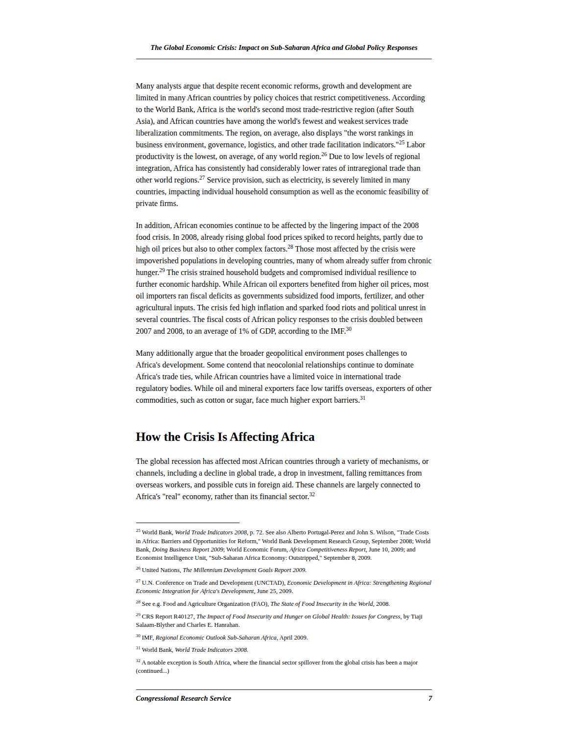The Global Economic Crisis: Impact on Sub-Saharan Africa and Global Policy Responses
Many analysts argue that despite recent economic reforms, growth and development are limited in many African countries by policy choices that restrict competitiveness. According to the World Bank, Africa is the world's second most trade-restrictive region (after South Asia), and African countries have among the world's fewest and weakest services trade liberalization commitments. The region, on average, also displays "the worst rankings in business environment, governance, logistics, and other trade facilitation indicators."25 Labor productivity is the lowest, on average, of any world region.26 Due to low levels of regional integration, Africa has consistently had considerably lower rates of intraregional trade than other world regions.27 Service provision, such as electricity, is severely limited in many countries, impacting individual household consumption as well as the economic feasibility of private firms.
In addition, African economies continue to be affected by the lingering impact of the 2008 food crisis. In 2008, already rising global food prices spiked to record heights, partly due to high oil prices but also to other complex factors.28 Those most affected by the crisis were impoverished populations in developing countries, many of whom already suffer from chronic hunger.29 The crisis strained household budgets and compromised individual resilience to further economic hardship. While African oil exporters benefited from higher oil prices, most oil importers ran fiscal deficits as governments subsidized food imports, fertilizer, and other agricultural inputs. The crisis fed high inflation and sparked food riots and political unrest in several countries. The fiscal costs of African policy responses to the crisis doubled between 2007 and 2008, to an average of 1% of GDP, according to the IMF.30
Many additionally argue that the broader geopolitical environment poses challenges to Africa's development. Some contend that neocolonial relationships continue to dominate Africa's trade ties, while African countries have a limited voice in international trade regulatory bodies. While oil and mineral exporters face low tariffs overseas, exporters of other commodities, such as cotton or sugar, face much higher export barriers.31
How the Crisis Is Affecting Africa
The global recession has affected most African countries through a variety of mechanisms, or channels, including a decline in global trade, a drop in investment, falling remittances from overseas workers, and possible cuts in foreign aid. These channels are largely connected to Africa's "real" economy, rather than its financial sector.32
25 World Bank, World Trade Indicators 2008, p. 72. See also Alberto Portugal-Perez and John S. Wilson, "Trade Costs in Africa: Barriers and Opportunities for Reform," World Bank Development Research Group, September 2008; World Bank, Doing Business Report 2009; World Economic Forum, Africa Competitiveness Report, June 10, 2009; and Economist Intelligence Unit, "Sub-Saharan Africa Economy: Outstripped," September 8, 2009.
26 United Nations, The Millennium Development Goals Report 2009.
27 U.N. Conference on Trade and Development (UNCTAD), Economic Development in Africa: Strengthening Regional Economic Integration for Africa's Development, June 25, 2009.
28 See e.g. Food and Agriculture Organization (FAO), The State of Food Insecurity in the World, 2008.
29 CRS Report R40127, The Impact of Food Insecurity and Hunger on Global Health: Issues for Congress, by Tiaji Salaam-Blyther and Charles E. Hanrahan.
30 IMF, Regional Economic Outlook Sub-Saharan Africa, April 2009.
31 World Bank, World Trade Indicators 2008.
32 A notable exception is South Africa, where the financial sector spillover from the global crisis has been a major (continued...)
Congressional Research Service 7